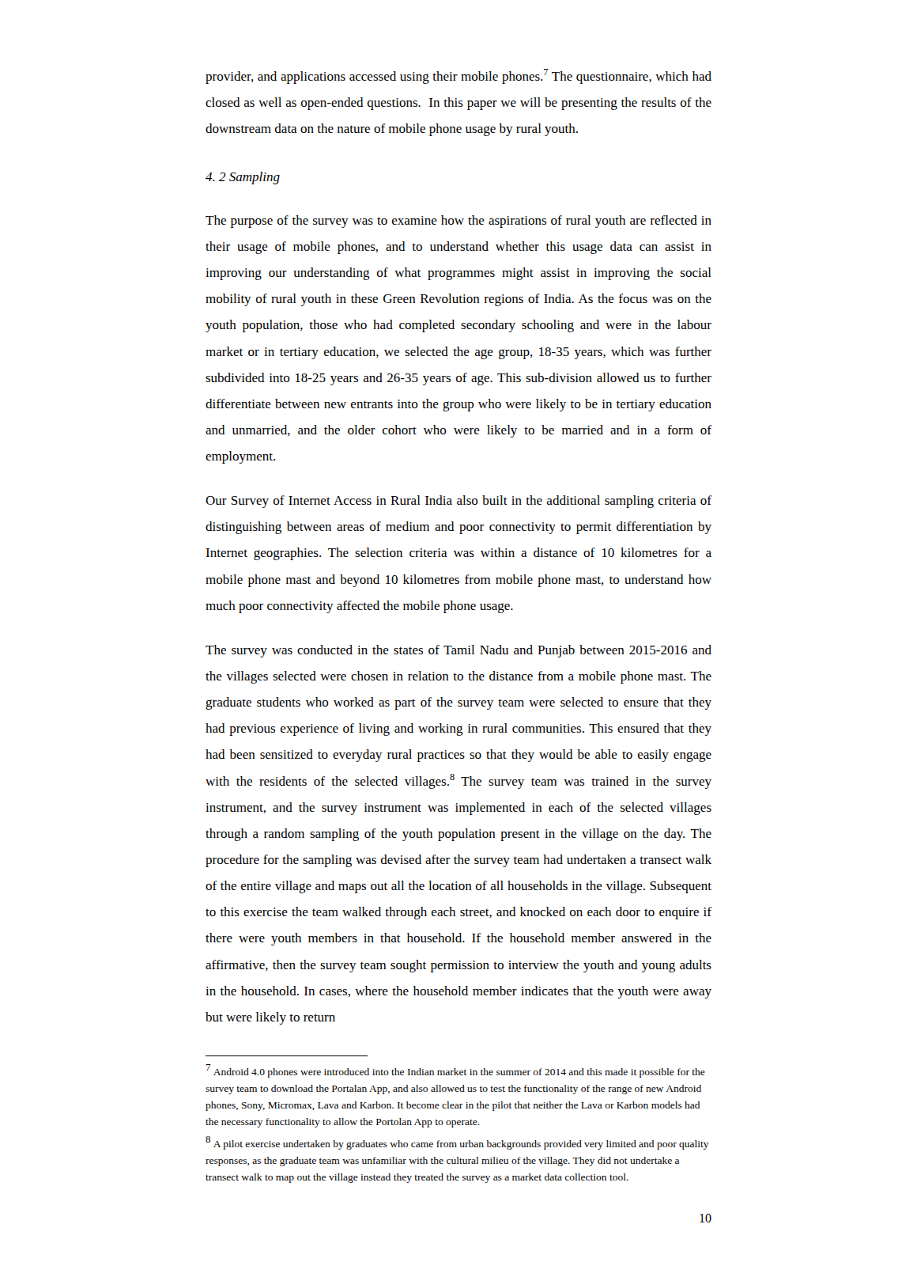provider, and applications accessed using their mobile phones.7 The questionnaire, which had closed as well as open-ended questions. In this paper we will be presenting the results of the downstream data on the nature of mobile phone usage by rural youth.
4. 2 Sampling
The purpose of the survey was to examine how the aspirations of rural youth are reflected in their usage of mobile phones, and to understand whether this usage data can assist in improving our understanding of what programmes might assist in improving the social mobility of rural youth in these Green Revolution regions of India. As the focus was on the youth population, those who had completed secondary schooling and were in the labour market or in tertiary education, we selected the age group, 18-35 years, which was further subdivided into 18-25 years and 26-35 years of age. This sub-division allowed us to further differentiate between new entrants into the group who were likely to be in tertiary education and unmarried, and the older cohort who were likely to be married and in a form of employment.
Our Survey of Internet Access in Rural India also built in the additional sampling criteria of distinguishing between areas of medium and poor connectivity to permit differentiation by Internet geographies. The selection criteria was within a distance of 10 kilometres for a mobile phone mast and beyond 10 kilometres from mobile phone mast, to understand how much poor connectivity affected the mobile phone usage.
The survey was conducted in the states of Tamil Nadu and Punjab between 2015-2016 and the villages selected were chosen in relation to the distance from a mobile phone mast. The graduate students who worked as part of the survey team were selected to ensure that they had previous experience of living and working in rural communities. This ensured that they had been sensitized to everyday rural practices so that they would be able to easily engage with the residents of the selected villages.8 The survey team was trained in the survey instrument, and the survey instrument was implemented in each of the selected villages through a random sampling of the youth population present in the village on the day. The procedure for the sampling was devised after the survey team had undertaken a transect walk of the entire village and maps out all the location of all households in the village. Subsequent to this exercise the team walked through each street, and knocked on each door to enquire if there were youth members in that household. If the household member answered in the affirmative, then the survey team sought permission to interview the youth and young adults in the household. In cases, where the household member indicates that the youth were away but were likely to return
7 Android 4.0 phones were introduced into the Indian market in the summer of 2014 and this made it possible for the survey team to download the Portalan App, and also allowed us to test the functionality of the range of new Android phones, Sony, Micromax, Lava and Karbon. It become clear in the pilot that neither the Lava or Karbon models had the necessary functionality to allow the Portolan App to operate.
8 A pilot exercise undertaken by graduates who came from urban backgrounds provided very limited and poor quality responses, as the graduate team was unfamiliar with the cultural milieu of the village. They did not undertake a transect walk to map out the village instead they treated the survey as a market data collection tool.
10